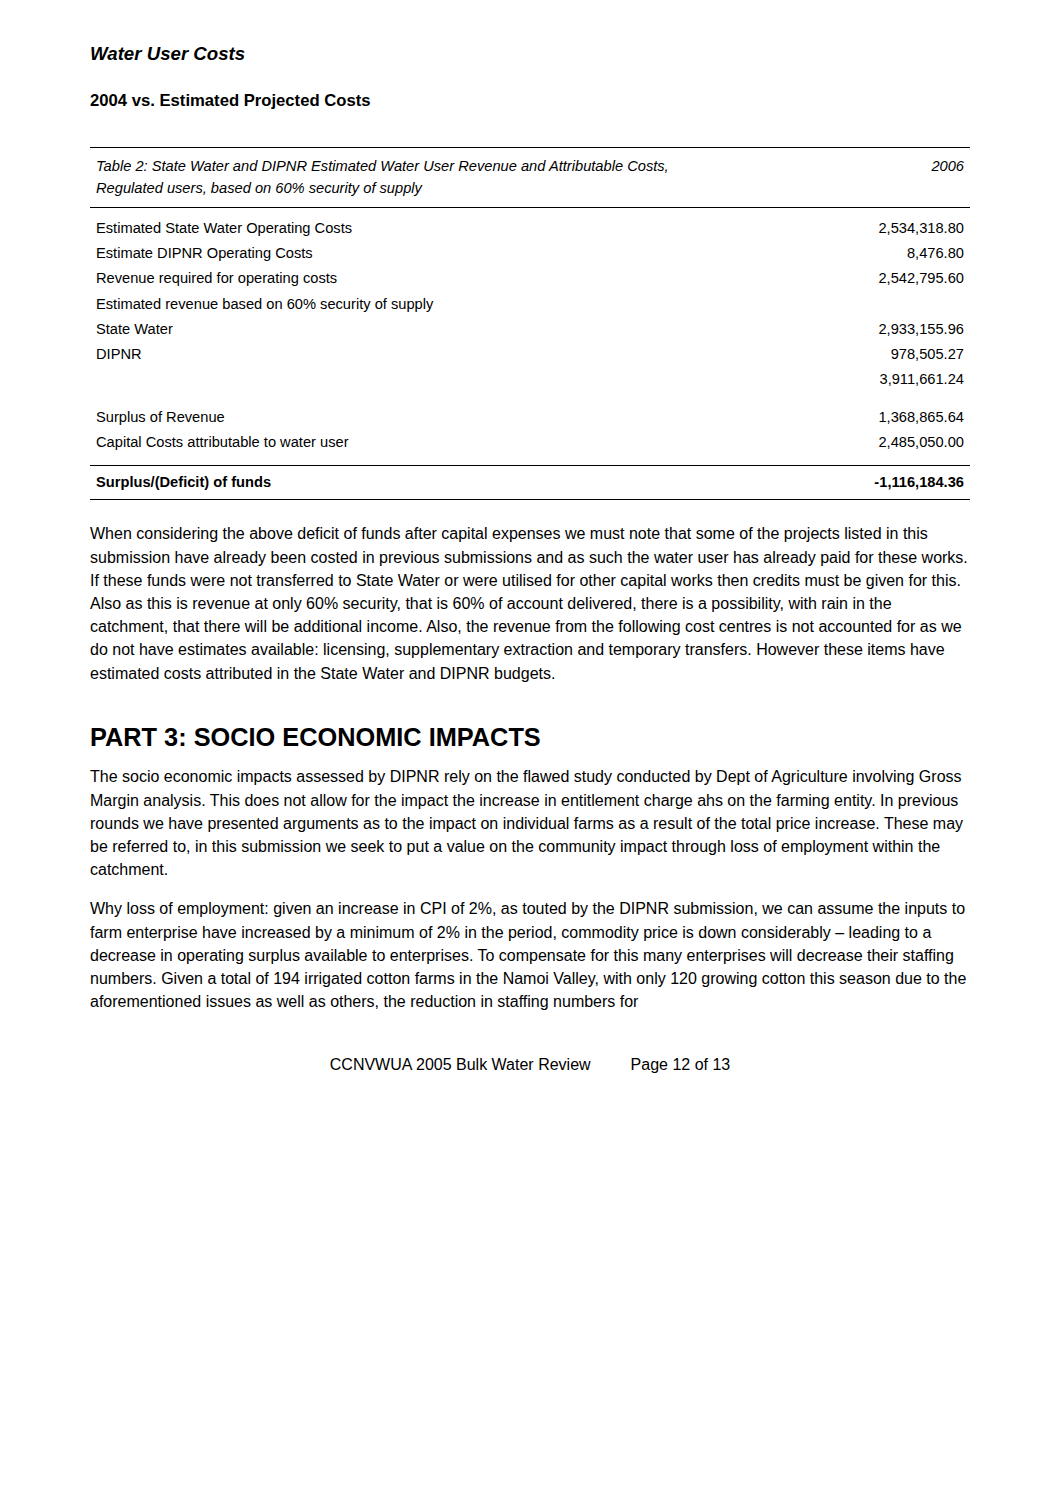Water User Costs
2004 vs. Estimated Projected Costs
| Table 2: State Water and DIPNR Estimated Water User Revenue and Attributable Costs, Regulated users, based on 60% security of supply | 2006 |
| Estimated State Water Operating Costs | 2,534,318.80 |
| Estimate DIPNR Operating Costs | 8,476.80 |
| Revenue required for operating costs | 2,542,795.60 |
| Estimated revenue based on 60% security of supply | |
| State Water | 2,933,155.96 |
| DIPNR | 978,505.27 |
| | 3,911,661.24 |
| Surplus of Revenue | 1,368,865.64 |
| Capital Costs attributable to water user | 2,485,050.00 |
| Surplus/(Deficit) of funds | -1,116,184.36 |
When considering the above deficit of funds after capital expenses we must note that some of the projects listed in this submission have already been costed in previous submissions and as such the water user has already paid for these works. If these funds were not transferred to State Water or were utilised for other capital works then credits must be given for this. Also as this is revenue at only 60% security, that is 60% of account delivered, there is a possibility, with rain in the catchment, that there will be additional income. Also, the revenue from the following cost centres is not accounted for as we do not have estimates available: licensing, supplementary extraction and temporary transfers. However these items have estimated costs attributed in the State Water and DIPNR budgets.
PART 3: SOCIO ECONOMIC IMPACTS
The socio economic impacts assessed by DIPNR rely on the flawed study conducted by Dept of Agriculture involving Gross Margin analysis. This does not allow for the impact the increase in entitlement charge ahs on the farming entity. In previous rounds we have presented arguments as to the impact on individual farms as a result of the total price increase. These may be referred to, in this submission we seek to put a value on the community impact through loss of employment within the catchment.
Why loss of employment: given an increase in CPI of 2%, as touted by the DIPNR submission, we can assume the inputs to farm enterprise have increased by a minimum of 2% in the period, commodity price is down considerably – leading to a decrease in operating surplus available to enterprises. To compensate for this many enterprises will decrease their staffing numbers. Given a total of 194 irrigated cotton farms in the Namoi Valley, with only 120 growing cotton this season due to the aforementioned issues as well as others, the reduction in staffing numbers for
CCNVWUA 2005 Bulk Water ReviewPage 12 of 13